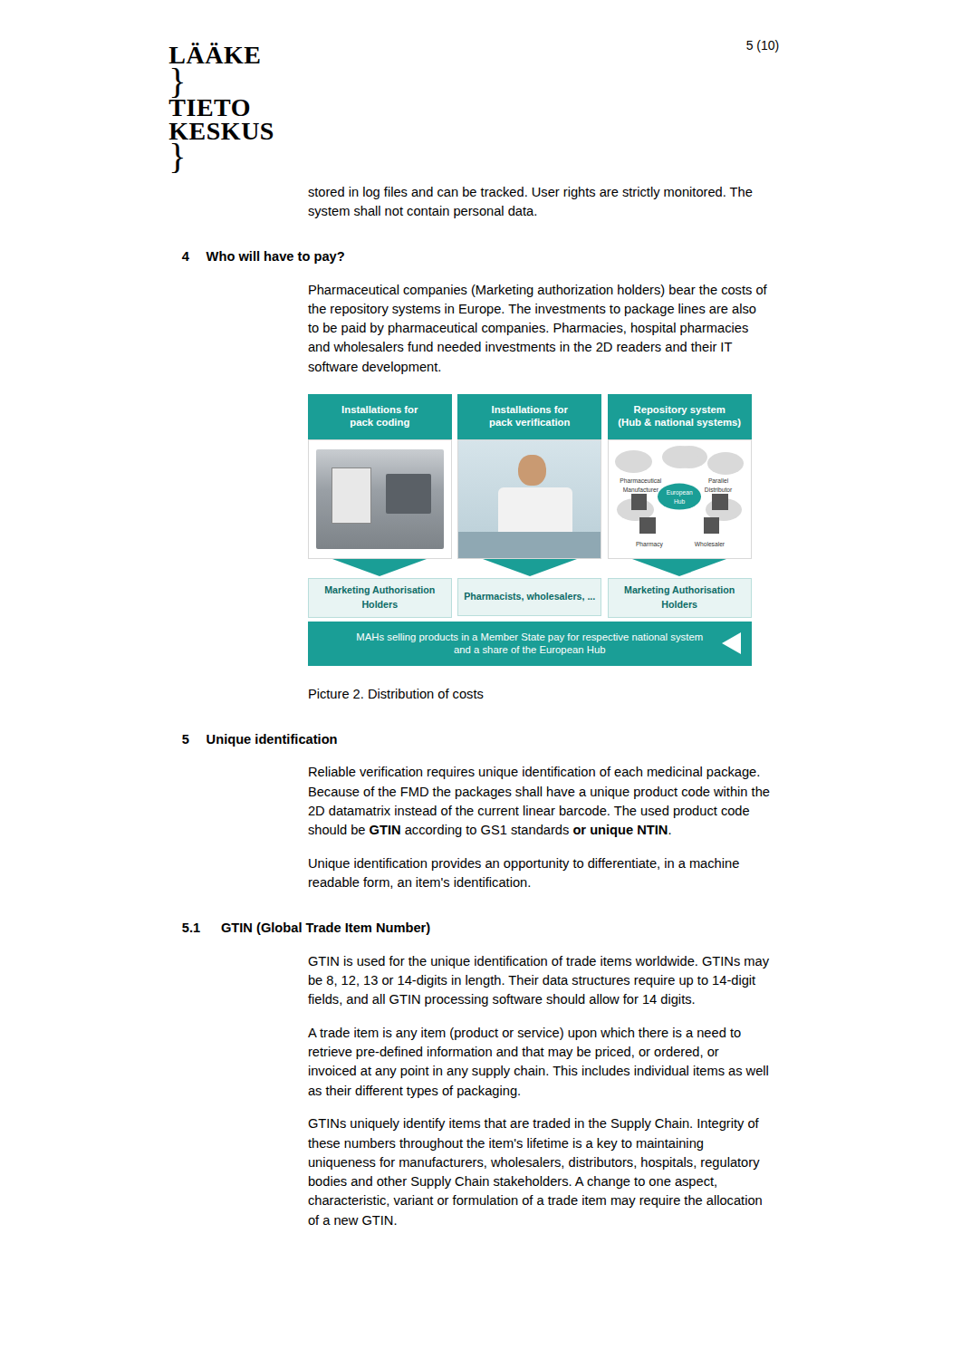5 (10)
LÄÄKE} TIETO KESKUS}
stored in log files and can be tracked. User rights are strictly monitored. The system shall not contain personal data.
4 Who will have to pay?
Pharmaceutical companies (Marketing authorization holders) bear the costs of the repository systems in Europe. The investments to package lines are also to be paid by pharmaceutical companies. Pharmacies, hospital pharmacies and wholesalers fund needed investments in the 2D readers and their IT software development.
Installations for
pack coding
Marketing Authorisation
Holders
Installations for
pack verification
Pharmacists, wholesalers, ...
Repository system
(Hub & national systems)
European
Hub
Pharmaceutical
Manufacturer
Parallel
Distributor
Pharmacy
Wholesaler
Marketing Authorisation
Holders
MAHs selling products in a Member State pay for respective national system and a share of the European Hub
Picture 2. Distribution of costs
5 Unique identification
Reliable verification requires unique identification of each medicinal package. Because of the FMD the packages shall have a unique product code within the 2D datamatrix instead of the current linear barcode. The used product code should be GTIN according to GS1 standards or unique NTIN.
Unique identification provides an opportunity to differentiate, in a machine readable form, an item's identification.
5.1 GTIN (Global Trade Item Number)
GTIN is used for the unique identification of trade items worldwide. GTINs may be 8, 12, 13 or 14-digits in length. Their data structures require up to 14-digit fields, and all GTIN processing software should allow for 14 digits.
A trade item is any item (product or service) upon which there is a need to retrieve pre-defined information and that may be priced, or ordered, or invoiced at any point in any supply chain. This includes individual items as well as their different types of packaging.
GTINs uniquely identify items that are traded in the Supply Chain. Integrity of these numbers throughout the item's lifetime is a key to maintaining uniqueness for manufacturers, wholesalers, distributors, hospitals, regulatory bodies and other Supply Chain stakeholders. A change to one aspect, characteristic, variant or formulation of a trade item may require the allocation of a new GTIN.